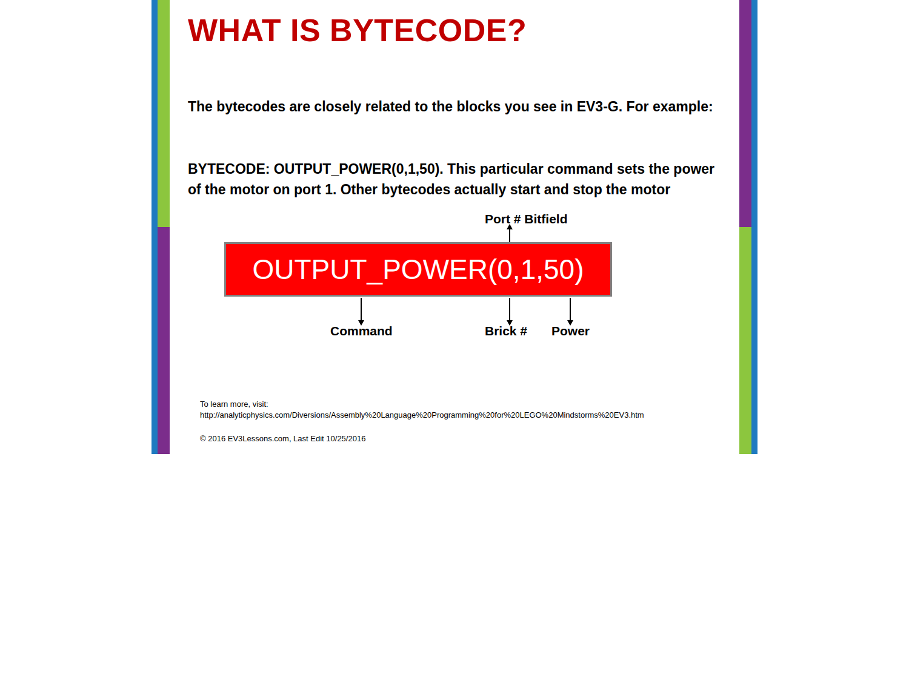WHAT IS BYTECODE?
The bytecodes are closely related to the blocks you see in EV3-G. For example:
BYTECODE: OUTPUT_POWER(0,1,50). This particular command sets the power of the motor on port 1. Other bytecodes actually start and stop the motor
Port # Bitfield
OUTPUT_POWER(0,1,50)
Command
Brick #
Power
To learn more, visit:
http://analyticphysics.com/Diversions/Assembly%20Language%20Programming%20for%20LEGO%20Mindstorms%20EV3.htm
© 2016 EV3Lessons.com, Last Edit 10/25/2016